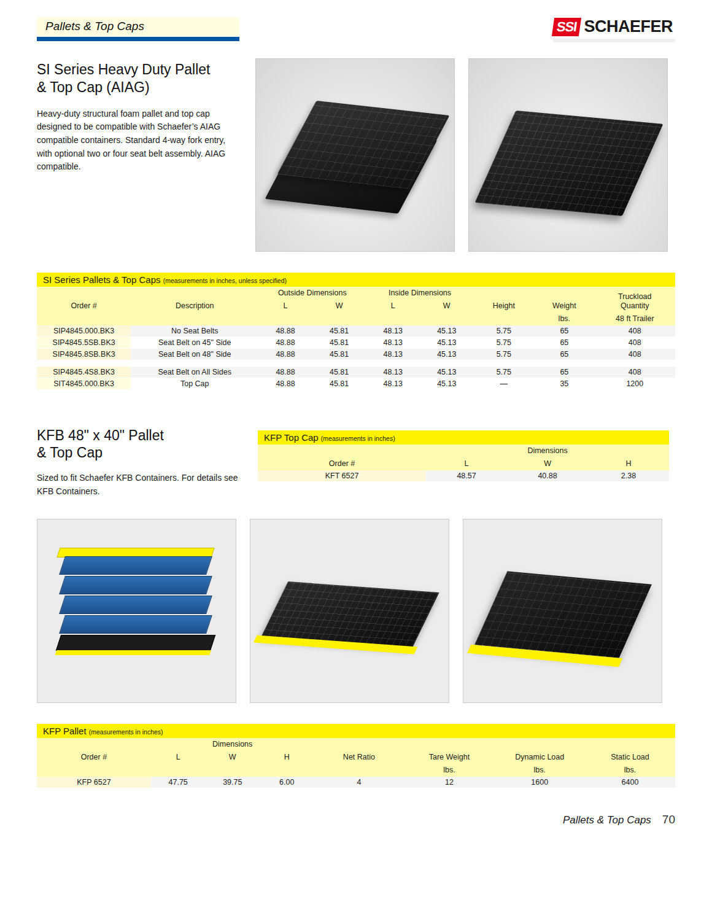Pallets & Top Caps
SSI SCHAEFER
SI Series Heavy Duty Pallet
& Top Cap (AIAG)
Heavy-duty structural foam pallet and top cap designed to be compatible with Schaefer’s AIAG compatible containers. Standard 4-way fork entry, with optional two or four seat belt assembly. AIAG compatible.
SI Series Pallets & Top Caps (measurements in inches, unless specified)
| Order # | Description | Outside Dimensions | Inside Dimensions | Height | Weight | Truckload Quantity |
| --- | --- | --- | --- | --- | --- | --- |
| L | W | L | W |
| | | | | | | | lbs. | 48 ft Trailer |
| SIP4845.000.BK3 | No Seat Belts | 48.88 | 45.81 | 48.13 | 45.13 | 5.75 | 65 | 408 |
| SIP4845.5SB.BK3 | Seat Belt on 45" Side | 48.88 | 45.81 | 48.13 | 45.13 | 5.75 | 65 | 408 |
| SIP4845.8SB.BK3 | Seat Belt on 48" Side | 48.88 | 45.81 | 48.13 | 45.13 | 5.75 | 65 | 408 |
| SIP4845.4S8.BK3 | Seat Belt on All Sides | 48.88 | 45.81 | 48.13 | 45.13 | 5.75 | 65 | 408 |
| SIT4845.000.BK3 | Top Cap | 48.88 | 45.81 | 48.13 | 45.13 | — | 35 | 1200 |
KFB 48" x 40" Pallet
& Top Cap
Sized to fit Schaefer KFB Containers. For details see KFB Containers.
KFP Top Cap (measurements in inches)
| Order # | Dimensions |
| --- | --- |
| L | W | H |
| KFT 6527 | 48.57 | 40.88 | 2.38 |
KFP Pallet (measurements in inches)
| Order # | Dimensions | Net Ratio | Tare Weight | Dynamic Load | Static Load |
| --- | --- | --- | --- | --- | --- |
| L | W | H |
| | | | | | lbs. | lbs. | lbs. |
| KFP 6527 | 47.75 | 39.75 | 6.00 | 4 | 12 | 1600 | 6400 |
Pallets & Top Caps 70